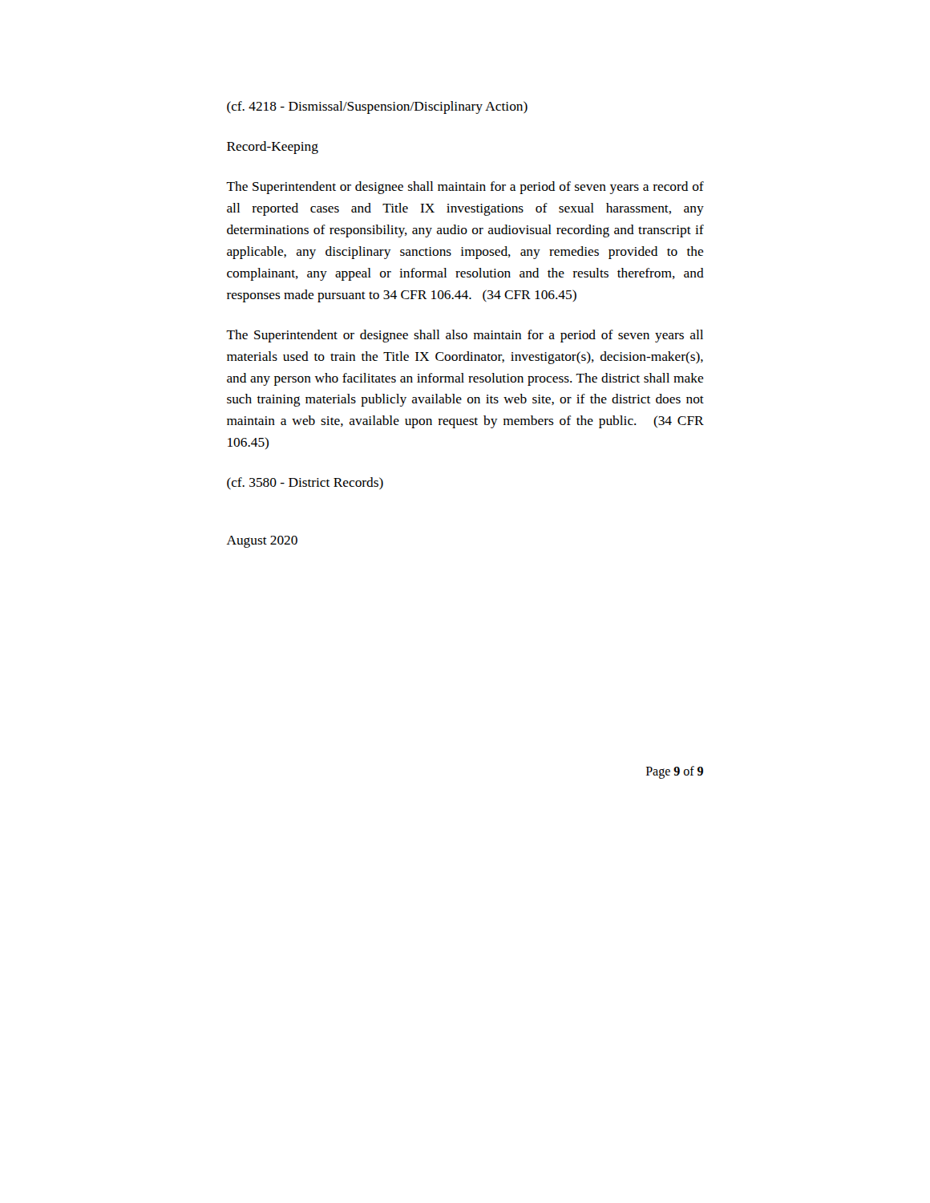(cf. 4218 - Dismissal/Suspension/Disciplinary Action)
Record-Keeping
The Superintendent or designee shall maintain for a period of seven years a record of all reported cases and Title IX investigations of sexual harassment, any determinations of responsibility, any audio or audiovisual recording and transcript if applicable, any disciplinary sanctions imposed, any remedies provided to the complainant, any appeal or informal resolution and the results therefrom, and responses made pursuant to 34 CFR 106.44. (34 CFR 106.45)
The Superintendent or designee shall also maintain for a period of seven years all materials used to train the Title IX Coordinator, investigator(s), decision-maker(s), and any person who facilitates an informal resolution process. The district shall make such training materials publicly available on its web site, or if the district does not maintain a web site, available upon request by members of the public. (34 CFR 106.45)
(cf. 3580 - District Records)
August 2020
Page 9 of 9